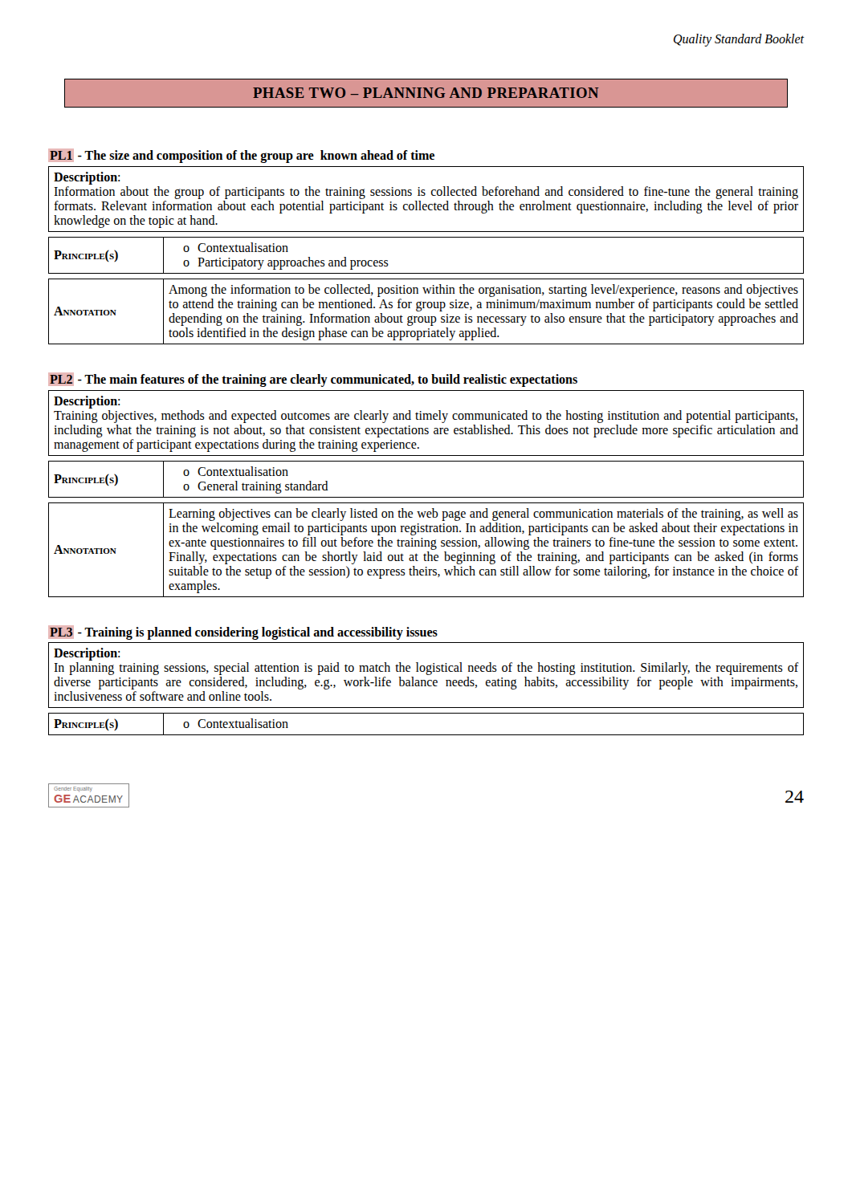Quality Standard Booklet
PHASE TWO – PLANNING AND PREPARATION
PL1 - The size and composition of the group are known ahead of time
| Description : Information about the group of participants to the training sessions is collected beforehand and considered to fine-tune the general training formats. Relevant information about each potential participant is collected through the enrolment questionnaire, including the level of prior knowledge on the topic at hand. |
| Principle(s) | Contextualisation Participatory approaches and process |
| Annotation | Among the information to be collected, position within the organisation, starting level/experience, reasons and objectives to attend the training can be mentioned. As for group size, a minimum/maximum number of participants could be settled depending on the training. Information about group size is necessary to also ensure that the participatory approaches and tools identified in the design phase can be appropriately applied. |
PL2 - The main features of the training are clearly communicated, to build realistic expectations
| Description : Training objectives, methods and expected outcomes are clearly and timely communicated to the hosting institution and potential participants, including what the training is not about, so that consistent expectations are established. This does not preclude more specific articulation and management of participant expectations during the training experience. |
| Principle(s) | Contextualisation General training standard |
| Annotation | Learning objectives can be clearly listed on the web page and general communication materials of the training, as well as in the welcoming email to participants upon registration. In addition, participants can be asked about their expectations in ex-ante questionnaires to fill out before the training session, allowing the trainers to fine-tune the session to some extent. Finally, expectations can be shortly laid out at the beginning of the training, and participants can be asked (in forms suitable to the setup of the session) to express theirs, which can still allow for some tailoring, for instance in the choice of examples. |
PL3 - Training is planned considering logistical and accessibility issues
| Description : In planning training sessions, special attention is paid to match the logistical needs of the hosting institution. Similarly, the requirements of diverse participants are considered, including, e.g., work-life balance needs, eating habits, accessibility for people with impairments, inclusiveness of software and online tools. |
| Principle(s) | Contextualisation |
Gender Equality GE ACADEMY
24